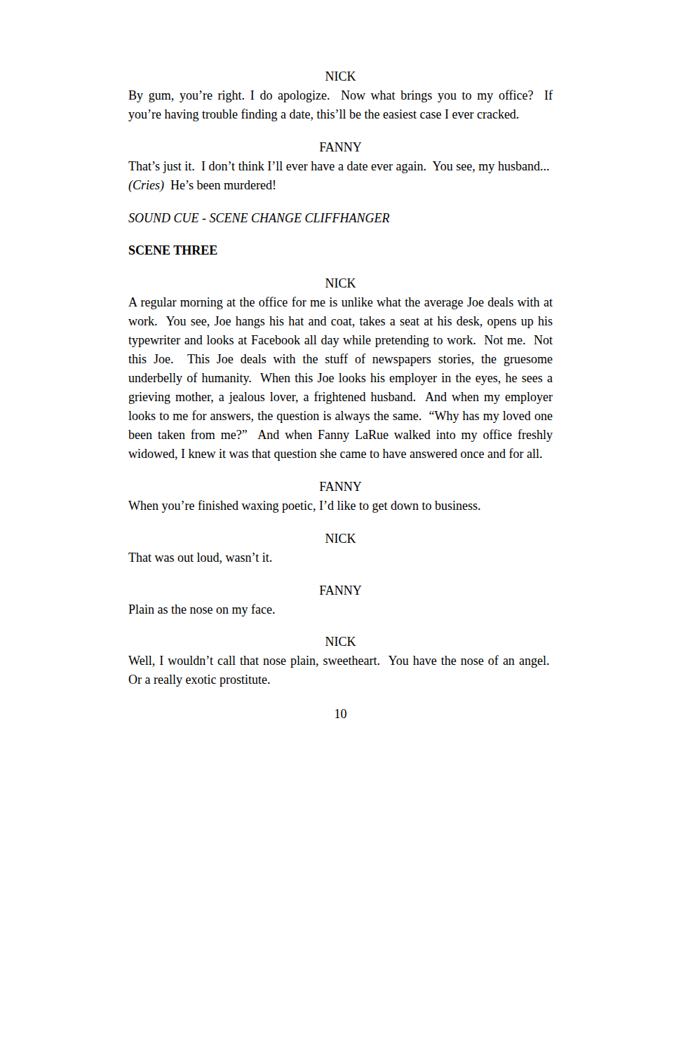Nick
By gum, you’re right. I do apologize. Now what brings you to my office? If you’re having trouble finding a date, this’ll be the easiest case I ever cracked.
Fanny
That’s just it. I don’t think I’ll ever have a date ever again. You see, my husband... (Cries) He’s been murdered!
SOUND CUE - SCENE CHANGE CLIFFHANGER
SCENE THREE
Nick
A regular morning at the office for me is unlike what the average Joe deals with at work. You see, Joe hangs his hat and coat, takes a seat at his desk, opens up his typewriter and looks at Facebook all day while pretending to work. Not me. Not this Joe. This Joe deals with the stuff of newspapers stories, the gruesome underbelly of humanity. When this Joe looks his employer in the eyes, he sees a grieving mother, a jealous lover, a frightened husband. And when my employer looks to me for answers, the question is always the same. “Why has my loved one been taken from me?” And when Fanny LaRue walked into my office freshly widowed, I knew it was that question she came to have answered once and for all.
Fanny
When you’re finished waxing poetic, I’d like to get down to business.
Nick
That was out loud, wasn’t it.
Fanny
Plain as the nose on my face.
Nick
Well, I wouldn’t call that nose plain, sweetheart. You have the nose of an angel. Or a really exotic prostitute.
10